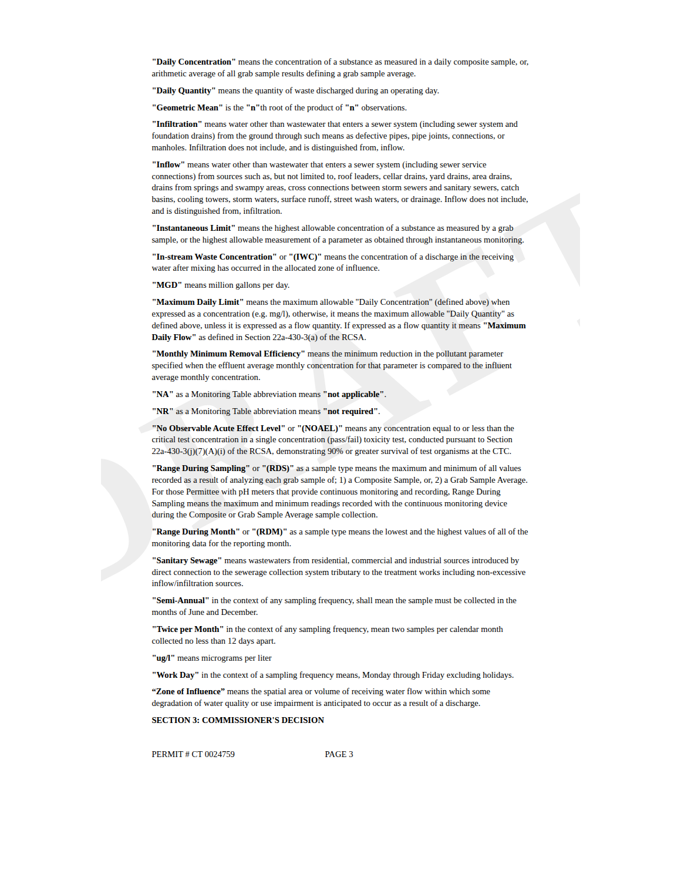DRAFT
"Daily Concentration" means the concentration of a substance as measured in a daily composite sample, or, arithmetic average of all grab sample results defining a grab sample average.
"Daily Quantity" means the quantity of waste discharged during an operating day.
"Geometric Mean" is the "n"th root of the product of "n" observations.
"Infiltration" means water other than wastewater that enters a sewer system (including sewer system and foundation drains) from the ground through such means as defective pipes, pipe joints, connections, or manholes. Infiltration does not include, and is distinguished from, inflow.
"Inflow" means water other than wastewater that enters a sewer system (including sewer service connections) from sources such as, but not limited to, roof leaders, cellar drains, yard drains, area drains, drains from springs and swampy areas, cross connections between storm sewers and sanitary sewers, catch basins, cooling towers, storm waters, surface runoff, street wash waters, or drainage. Inflow does not include, and is distinguished from, infiltration.
"Instantaneous Limit" means the highest allowable concentration of a substance as measured by a grab sample, or the highest allowable measurement of a parameter as obtained through instantaneous monitoring.
"In-stream Waste Concentration" or "(IWC)" means the concentration of a discharge in the receiving water after mixing has occurred in the allocated zone of influence.
"MGD" means million gallons per day.
"Maximum Daily Limit" means the maximum allowable "Daily Concentration" (defined above) when expressed as a concentration (e.g. mg/l), otherwise, it means the maximum allowable "Daily Quantity" as defined above, unless it is expressed as a flow quantity. If expressed as a flow quantity it means "Maximum Daily Flow" as defined in Section 22a-430-3(a) of the RCSA.
"Monthly Minimum Removal Efficiency" means the minimum reduction in the pollutant parameter specified when the effluent average monthly concentration for that parameter is compared to the influent average monthly concentration.
"NA" as a Monitoring Table abbreviation means "not applicable".
"NR" as a Monitoring Table abbreviation means "not required".
"No Observable Acute Effect Level" or "(NOAEL)" means any concentration equal to or less than the critical test concentration in a single concentration (pass/fail) toxicity test, conducted pursuant to Section 22a-430-3(j)(7)(A)(i) of the RCSA, demonstrating 90% or greater survival of test organisms at the CTC.
"Range During Sampling" or "(RDS)" as a sample type means the maximum and minimum of all values recorded as a result of analyzing each grab sample of; 1) a Composite Sample, or, 2) a Grab Sample Average. For those Permittee with pH meters that provide continuous monitoring and recording, Range During Sampling means the maximum and minimum readings recorded with the continuous monitoring device during the Composite or Grab Sample Average sample collection.
"Range During Month" or "(RDM)" as a sample type means the lowest and the highest values of all of the monitoring data for the reporting month.
"Sanitary Sewage" means wastewaters from residential, commercial and industrial sources introduced by direct connection to the sewerage collection system tributary to the treatment works including non-excessive inflow/infiltration sources.
"Semi-Annual" in the context of any sampling frequency, shall mean the sample must be collected in the months of June and December.
"Twice per Month" in the context of any sampling frequency, mean two samples per calendar month collected no less than 12 days apart.
"ug/l" means micrograms per liter
"Work Day" in the context of a sampling frequency means, Monday through Friday excluding holidays.
“Zone of Influence” means the spatial area or volume of receiving water flow within which some degradation of water quality or use impairment is anticipated to occur as a result of a discharge.
SECTION 3: COMMISSIONER'S DECISION
PERMIT # CT 0024759 PAGE 3